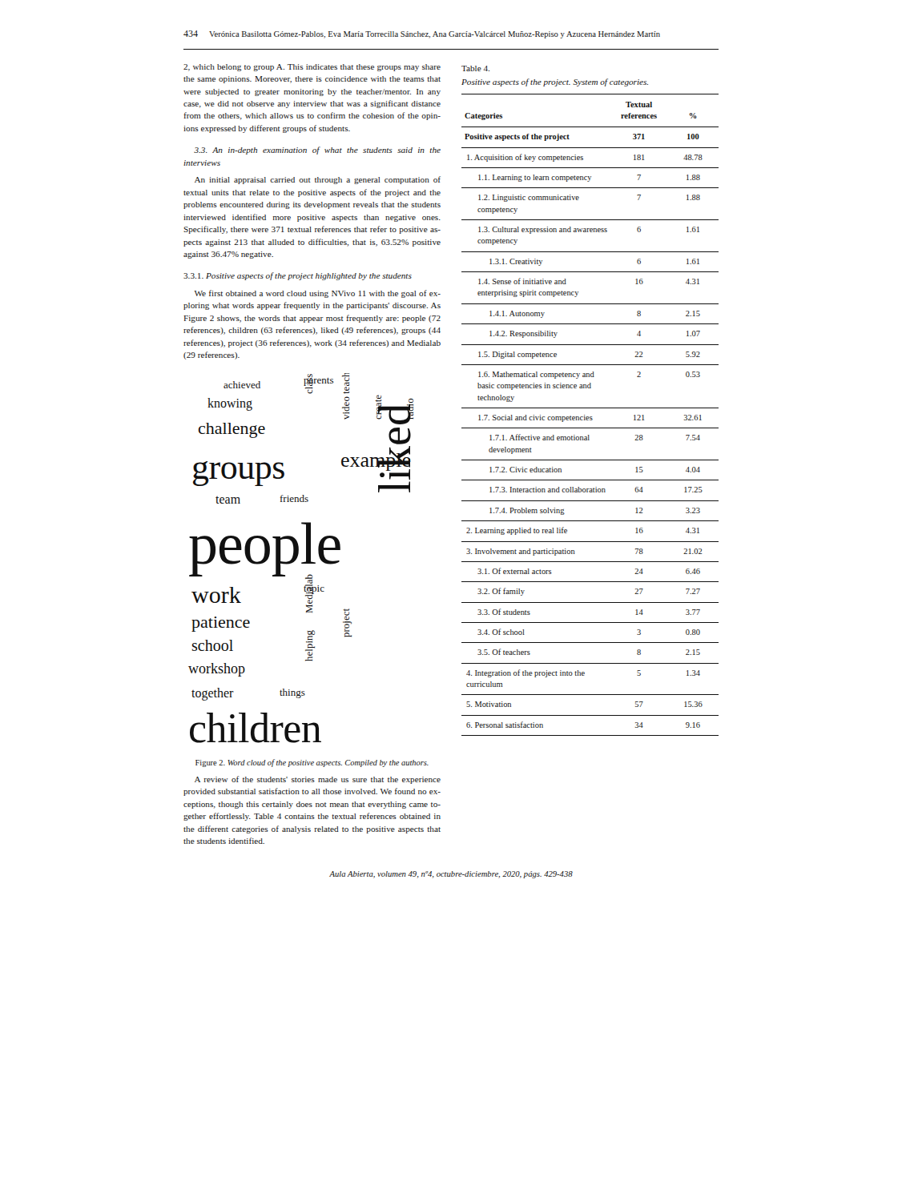434 Verónica Basilotta Gómez-Pablos, Eva María Torrecilla Sánchez, Ana García-Valcárcel Muñoz-Repiso y Azucena Hernández Martín
2, which belong to group A. This indicates that these groups may share the same opinions. Moreover, there is coincidence with the teams that were subjected to greater monitoring by the teacher/mentor. In any case, we did not observe any interview that was a significant distance from the others, which allows us to confirm the cohesion of the opinions expressed by different groups of students.
3.3. An in-depth examination of what the students said in the interviews
An initial appraisal carried out through a general computation of textual units that relate to the positive aspects of the project and the problems encountered during its development reveals that the students interviewed identified more positive aspects than negative ones. Specifically, there were 371 textual references that refer to positive aspects against 213 that alluded to difficulties, that is, 63.52% positive against 36.47% negative.
3.3.1. Positive aspects of the project highlighted by the students
We first obtained a word cloud using NVivo 11 with the goal of exploring what words appear frequently in the participants' discourse. As Figure 2 shows, the words that appear most frequently are: people (72 references), children (63 references), liked (49 references), groups (44 references), project (36 references), work (34 references) and Medialab (29 references).
achieved parents things small knowing class, teachers challenge video create radio groups example team friends people work topic patience Medialab school project workshop helping together things children liked
Figure 2. Word cloud of the positive aspects. Compiled by the authors.
A review of the students' stories made us sure that the experience provided substantial satisfaction to all those involved. We found no exceptions, though this certainly does not mean that everything came together effortlessly. Table 4 contains the textual references obtained in the different categories of analysis related to the positive aspects that the students identified.
Table 4.
Positive aspects of the project. System of categories.
| Categories | Textual references | % |
| --- | --- | --- |
| Positive aspects of the project | 371 | 100 |
| 1. Acquisition of key competencies | 181 | 48.78 |
| 1.1. Learning to learn competency | 7 | 1.88 |
| 1.2. Linguistic communicative competency | 7 | 1.88 |
| 1.3. Cultural expression and awareness competency | 6 | 1.61 |
| 1.3.1. Creativity | 6 | 1.61 |
| 1.4. Sense of initiative and enterprising spirit competency | 16 | 4.31 |
| 1.4.1. Autonomy | 8 | 2.15 |
| 1.4.2. Responsibility | 4 | 1.07 |
| 1.5. Digital competence | 22 | 5.92 |
| 1.6. Mathematical competency and basic competencies in science and technology | 2 | 0.53 |
| 1.7. Social and civic competencies | 121 | 32.61 |
| 1.7.1. Affective and emotional development | 28 | 7.54 |
| 1.7.2. Civic education | 15 | 4.04 |
| 1.7.3. Interaction and collaboration | 64 | 17.25 |
| 1.7.4. Problem solving | 12 | 3.23 |
| 2. Learning applied to real life | 16 | 4.31 |
| 3. Involvement and participation | 78 | 21.02 |
| 3.1. Of external actors | 24 | 6.46 |
| 3.2. Of family | 27 | 7.27 |
| 3.3. Of students | 14 | 3.77 |
| 3.4. Of school | 3 | 0.80 |
| 3.5. Of teachers | 8 | 2.15 |
| 4. Integration of the project into the curriculum | 5 | 1.34 |
| 5. Motivation | 57 | 15.36 |
| 6. Personal satisfaction | 34 | 9.16 |
Aula Abierta, volumen 49, nº4, octubre-diciembre, 2020, págs. 429-438